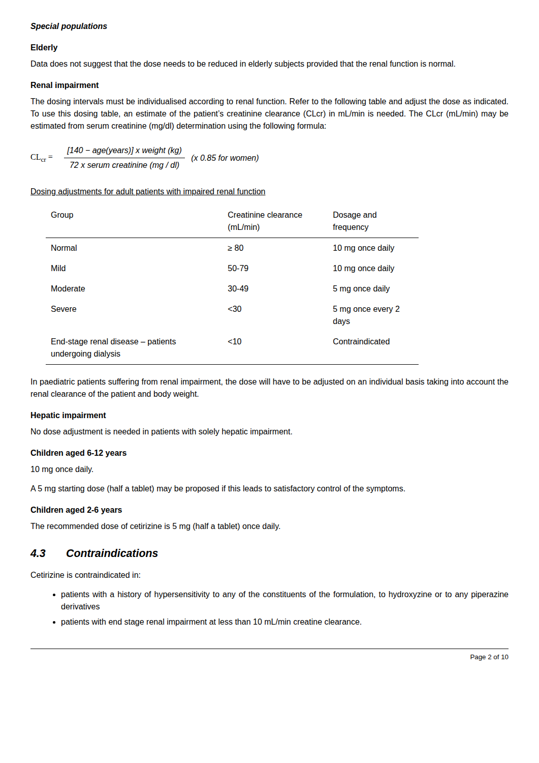Special populations
Elderly
Data does not suggest that the dose needs to be reduced in elderly subjects provided that the renal function is normal.
Renal impairment
The dosing intervals must be individualised according to renal function. Refer to the following table and adjust the dose as indicated. To use this dosing table, an estimate of the patient’s creatinine clearance (CLcr) in mL/min is needed. The CLcr (mL/min) may be estimated from serum creatinine (mg/dl) determination using the following formula:
CLcr = [140 − age(years)] x weight (kg) 72 x serum creatinine (mg / dl) (x 0.85 for women)
Dosing adjustments for adult patients with impaired renal function
| Group | Creatinine clearance (mL/min) | Dosage and frequency |
| --- | --- | --- |
| Normal | ≥ 80 | 10 mg once daily |
| Mild | 50-79 | 10 mg once daily |
| Moderate | 30-49 | 5 mg once daily |
| Severe | <30 | 5 mg once every 2 days |
| End-stage renal disease – patients undergoing dialysis | <10 | Contraindicated |
In paediatric patients suffering from renal impairment, the dose will have to be adjusted on an individual basis taking into account the renal clearance of the patient and body weight.
Hepatic impairment
No dose adjustment is needed in patients with solely hepatic impairment.
Children aged 6-12 years
10 mg once daily.
A 5 mg starting dose (half a tablet) may be proposed if this leads to satisfactory control of the symptoms.
Children aged 2-6 years
The recommended dose of cetirizine is 5 mg (half a tablet) once daily.
4.3 Contraindications
Cetirizine is contraindicated in:
patients with a history of hypersensitivity to any of the constituents of the formulation, to hydroxyzine or to any piperazine derivatives
patients with end stage renal impairment at less than 10 mL/min creatine clearance.
Page 2 of 10